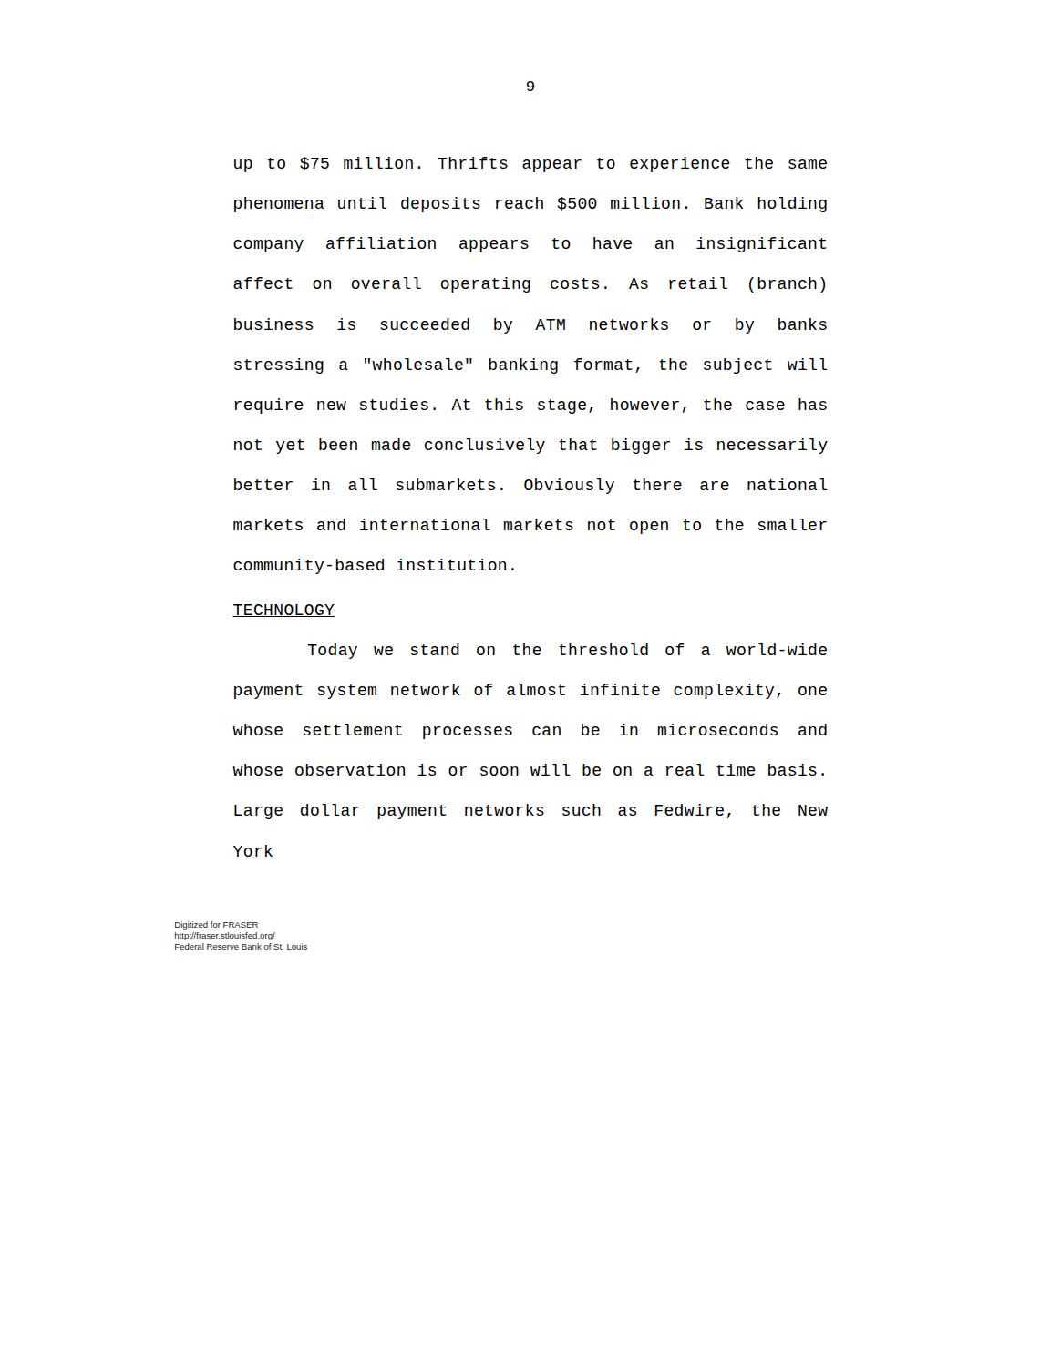9
up to $75 million. Thrifts appear to experience the same phenomena until deposits reach $500 million. Bank holding company affiliation appears to have an insignificant affect on overall operating costs. As retail (branch) business is succeeded by ATM networks or by banks stressing a "wholesale" banking format, the subject will require new studies. At this stage, however, the case has not yet been made conclusively that bigger is necessarily better in all submarkets. Obviously there are national markets and international markets not open to the smaller community-based institution.
TECHNOLOGY
Today we stand on the threshold of a world-wide payment system network of almost infinite complexity, one whose settlement processes can be in microseconds and whose observation is or soon will be on a real time basis. Large dollar payment networks such as Fedwire, the New York
Digitized for FRASER
http://fraser.stlouisfed.org/
Federal Reserve Bank of St. Louis